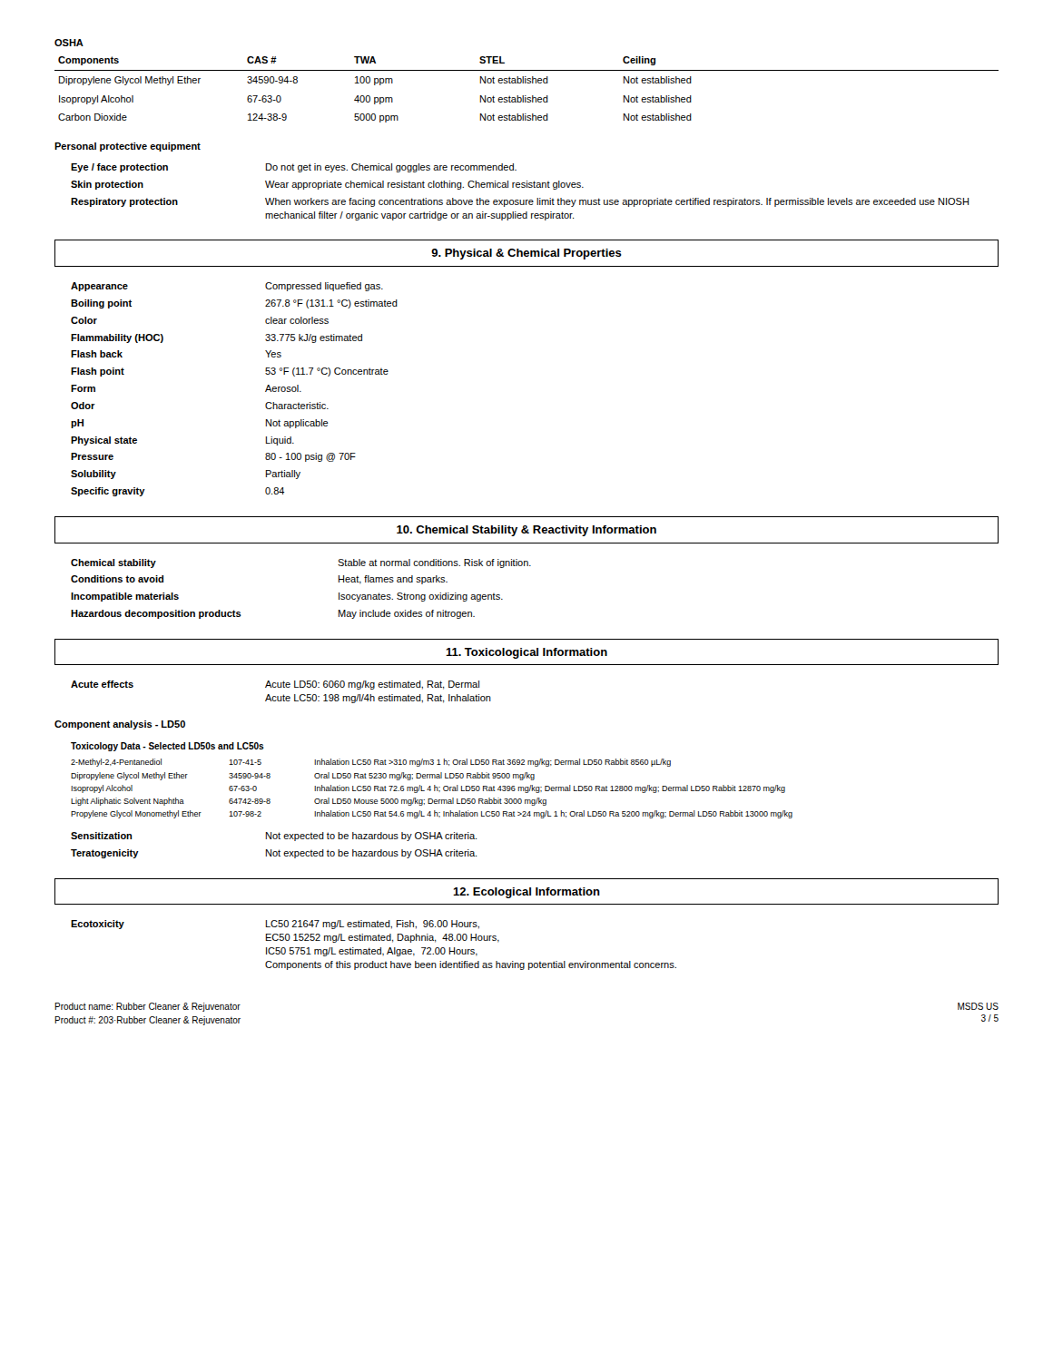OSHA
| Components | CAS # | TWA | STEL | Ceiling |
| --- | --- | --- | --- | --- |
| Dipropylene Glycol Methyl Ether | 34590-94-8 | 100 ppm | Not established | Not established |
| Isopropyl Alcohol | 67-63-0 | 400 ppm | Not established | Not established |
| Carbon Dioxide | 124-38-9 | 5000 ppm | Not established | Not established |
Personal protective equipment
| Eye / face protection | Do not get in eyes. Chemical goggles are recommended. |
| Skin protection | Wear appropriate chemical resistant clothing. Chemical resistant gloves. |
| Respiratory protection | When workers are facing concentrations above the exposure limit they must use appropriate certified respirators. If permissible levels are exceeded use NIOSH mechanical filter / organic vapor cartridge or an air-supplied respirator. |
9. Physical & Chemical Properties
| Appearance | Compressed liquefied gas. |
| Boiling point | 267.8 °F (131.1 °C) estimated |
| Color | clear colorless |
| Flammability (HOC) | 33.775 kJ/g estimated |
| Flash back | Yes |
| Flash point | 53 °F (11.7 °C) Concentrate |
| Form | Aerosol. |
| Odor | Characteristic. |
| pH | Not applicable |
| Physical state | Liquid. |
| Pressure | 80 - 100 psig @ 70F |
| Solubility | Partially |
| Specific gravity | 0.84 |
10. Chemical Stability & Reactivity Information
| Chemical stability | Stable at normal conditions. Risk of ignition. |
| Conditions to avoid | Heat, flames and sparks. |
| Incompatible materials | Isocyanates. Strong oxidizing agents. |
| Hazardous decomposition products | May include oxides of nitrogen. |
11. Toxicological Information
| Acute effects | Acute LD50: 6060 mg/kg estimated, Rat, Dermal Acute LC50: 198 mg/l/4h estimated, Rat, Inhalation |
Component analysis - LD50
Toxicology Data - Selected LD50s and LC50s
| 2-Methyl-2,4-Pentanediol | 107-41-5 | Inhalation LC50 Rat >310 mg/m3 1 h; Oral LD50 Rat 3692 mg/kg; Dermal LD50 Rabbit 8560 µL/kg |
| Dipropylene Glycol Methyl Ether | 34590-94-8 | Oral LD50 Rat 5230 mg/kg; Dermal LD50 Rabbit 9500 mg/kg |
| Isopropyl Alcohol | 67-63-0 | Inhalation LC50 Rat 72.6 mg/L 4 h; Oral LD50 Rat 4396 mg/kg; Dermal LD50 Rat 12800 mg/kg; Dermal LD50 Rabbit 12870 mg/kg |
| Light Aliphatic Solvent Naphtha | 64742-89-8 | Oral LD50 Mouse 5000 mg/kg; Dermal LD50 Rabbit 3000 mg/kg |
| Propylene Glycol Monomethyl Ether | 107-98-2 | Inhalation LC50 Rat 54.6 mg/L 4 h; Inhalation LC50 Rat >24 mg/L 1 h; Oral LD50 Ra 5200 mg/kg; Dermal LD50 Rabbit 13000 mg/kg |
| Sensitization | Not expected to be hazardous by OSHA criteria. |
| Teratogenicity | Not expected to be hazardous by OSHA criteria. |
12. Ecological Information
| Ecotoxicity | LC50 21647 mg/L estimated, Fish, 96.00 Hours, EC50 15252 mg/L estimated, Daphnia, 48.00 Hours, IC50 5751 mg/L estimated, Algae, 72.00 Hours, Components of this product have been identified as having potential environmental concerns. |
Product name: Rubber Cleaner & Rejuvenator
Product #: 203·Rubber Cleaner & Rejuvenator
MSDS US
3 / 5